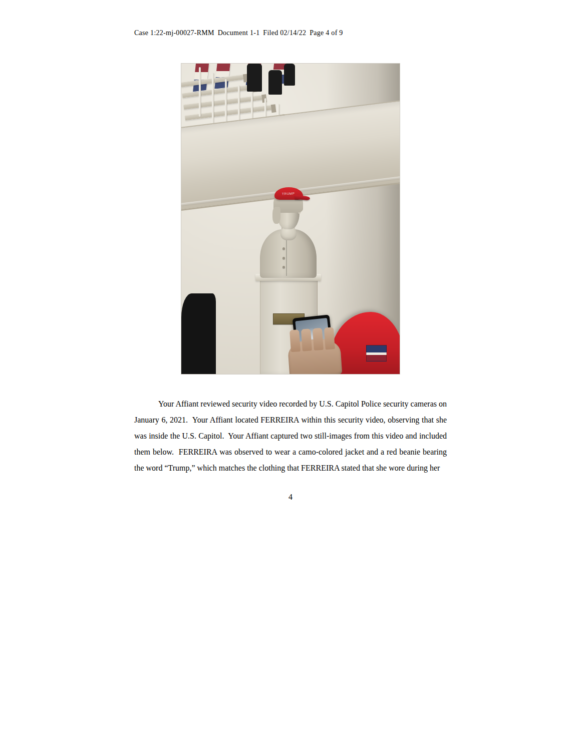Case 1:22-mj-00027-RMM Document 1-1 Filed 02/14/22 Page 4 of 9
TRUMP
Your Affiant reviewed security video recorded by U.S. Capitol Police security cameras on January 6, 2021. Your Affiant located FERREIRA within this security video, observing that she was inside the U.S. Capitol. Your Affiant captured two still-images from this video and included them below. FERREIRA was observed to wear a camo-colored jacket and a red beanie bearing the word “Trump,” which matches the clothing that FERREIRA stated that she wore during her
4